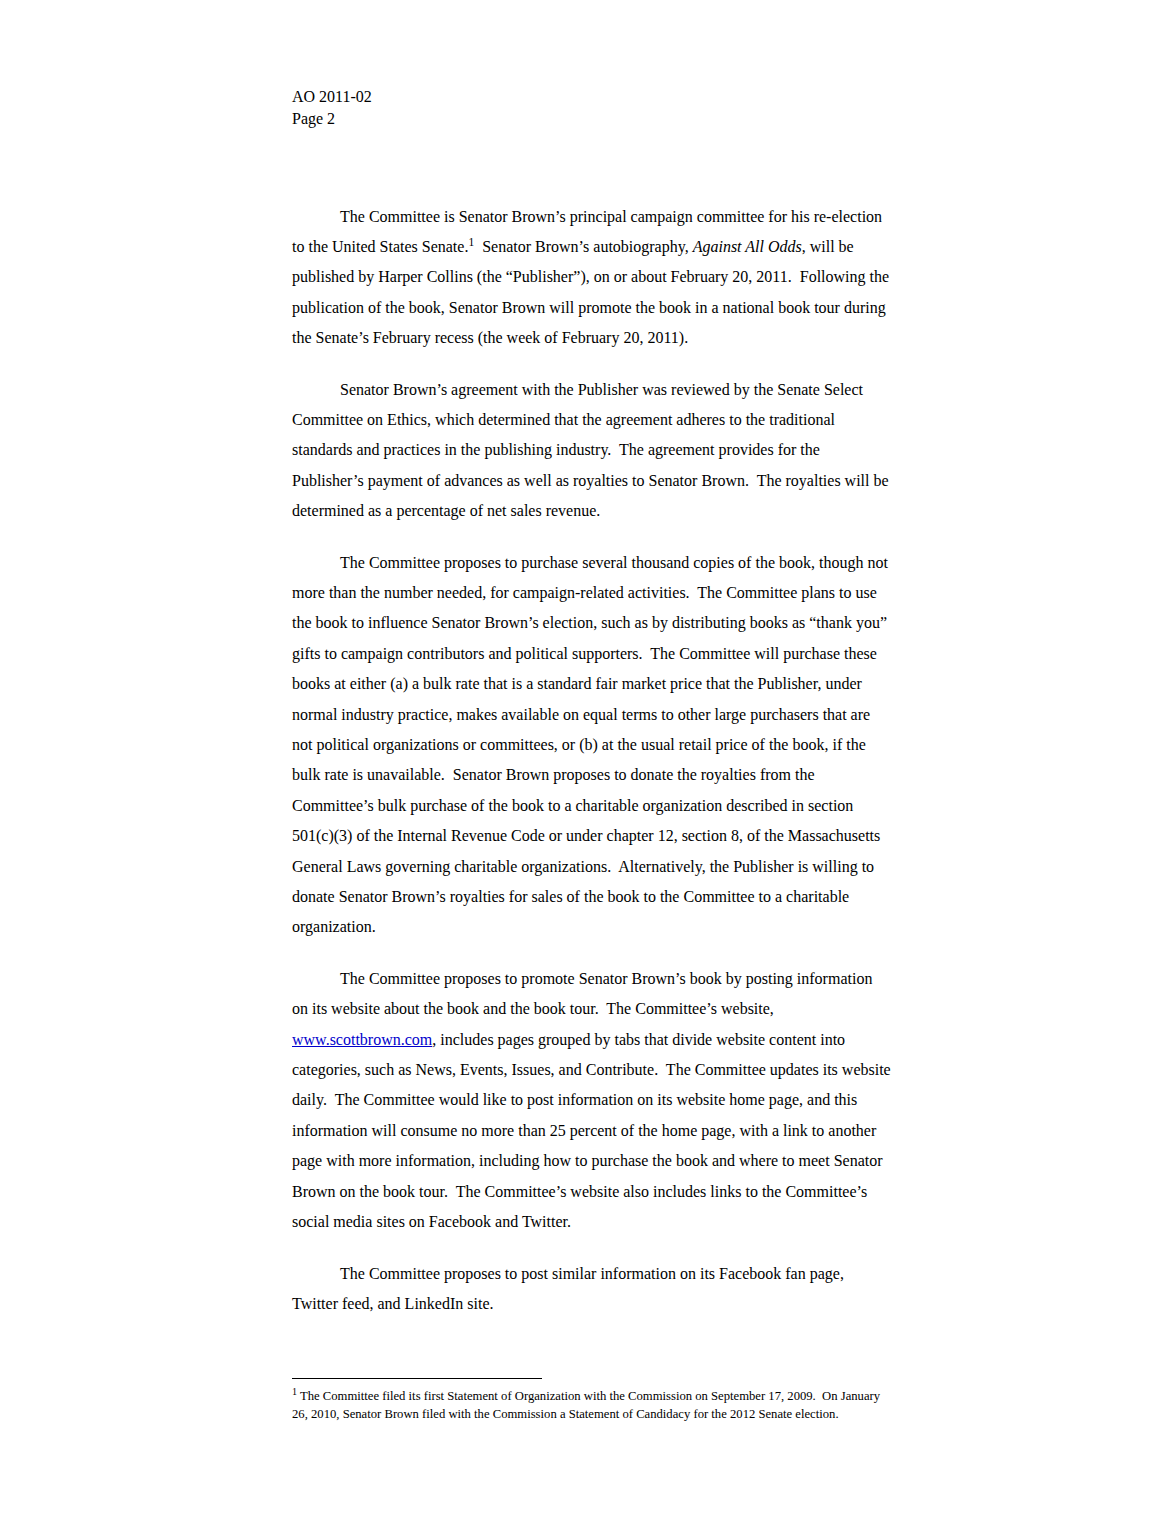AO 2011-02
Page 2
The Committee is Senator Brown’s principal campaign committee for his re-election to the United States Senate.1 Senator Brown’s autobiography, Against All Odds, will be published by Harper Collins (the “Publisher”), on or about February 20, 2011. Following the publication of the book, Senator Brown will promote the book in a national book tour during the Senate’s February recess (the week of February 20, 2011).
Senator Brown’s agreement with the Publisher was reviewed by the Senate Select Committee on Ethics, which determined that the agreement adheres to the traditional standards and practices in the publishing industry. The agreement provides for the Publisher’s payment of advances as well as royalties to Senator Brown. The royalties will be determined as a percentage of net sales revenue.
The Committee proposes to purchase several thousand copies of the book, though not more than the number needed, for campaign-related activities. The Committee plans to use the book to influence Senator Brown’s election, such as by distributing books as “thank you” gifts to campaign contributors and political supporters. The Committee will purchase these books at either (a) a bulk rate that is a standard fair market price that the Publisher, under normal industry practice, makes available on equal terms to other large purchasers that are not political organizations or committees, or (b) at the usual retail price of the book, if the bulk rate is unavailable. Senator Brown proposes to donate the royalties from the Committee’s bulk purchase of the book to a charitable organization described in section 501(c)(3) of the Internal Revenue Code or under chapter 12, section 8, of the Massachusetts General Laws governing charitable organizations. Alternatively, the Publisher is willing to donate Senator Brown’s royalties for sales of the book to the Committee to a charitable organization.
The Committee proposes to promote Senator Brown’s book by posting information on its website about the book and the book tour. The Committee’s website, www.scottbrown.com, includes pages grouped by tabs that divide website content into categories, such as News, Events, Issues, and Contribute. The Committee updates its website daily. The Committee would like to post information on its website home page, and this information will consume no more than 25 percent of the home page, with a link to another page with more information, including how to purchase the book and where to meet Senator Brown on the book tour. The Committee’s website also includes links to the Committee’s social media sites on Facebook and Twitter.
The Committee proposes to post similar information on its Facebook fan page, Twitter feed, and LinkedIn site.
1 The Committee filed its first Statement of Organization with the Commission on September 17, 2009. On January 26, 2010, Senator Brown filed with the Commission a Statement of Candidacy for the 2012 Senate election.